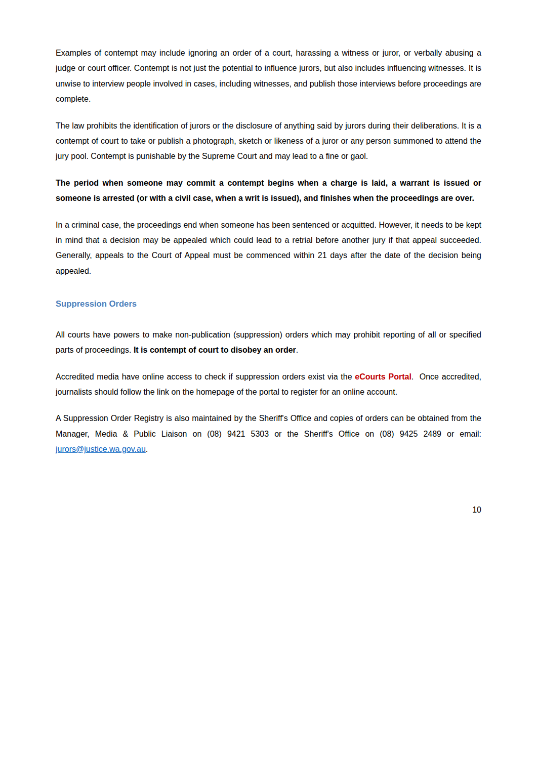Examples of contempt may include ignoring an order of a court, harassing a witness or juror, or verbally abusing a judge or court officer. Contempt is not just the potential to influence jurors, but also includes influencing witnesses. It is unwise to interview people involved in cases, including witnesses, and publish those interviews before proceedings are complete.
The law prohibits the identification of jurors or the disclosure of anything said by jurors during their deliberations. It is a contempt of court to take or publish a photograph, sketch or likeness of a juror or any person summoned to attend the jury pool. Contempt is punishable by the Supreme Court and may lead to a fine or gaol.
The period when someone may commit a contempt begins when a charge is laid, a warrant is issued or someone is arrested (or with a civil case, when a writ is issued), and finishes when the proceedings are over.
In a criminal case, the proceedings end when someone has been sentenced or acquitted. However, it needs to be kept in mind that a decision may be appealed which could lead to a retrial before another jury if that appeal succeeded. Generally, appeals to the Court of Appeal must be commenced within 21 days after the date of the decision being appealed.
Suppression Orders
All courts have powers to make non-publication (suppression) orders which may prohibit reporting of all or specified parts of proceedings. It is contempt of court to disobey an order.
Accredited media have online access to check if suppression orders exist via the eCourts Portal. Once accredited, journalists should follow the link on the homepage of the portal to register for an online account.
A Suppression Order Registry is also maintained by the Sheriff's Office and copies of orders can be obtained from the Manager, Media & Public Liaison on (08) 9421 5303 or the Sheriff's Office on (08) 9425 2489 or email: jurors@justice.wa.gov.au.
10